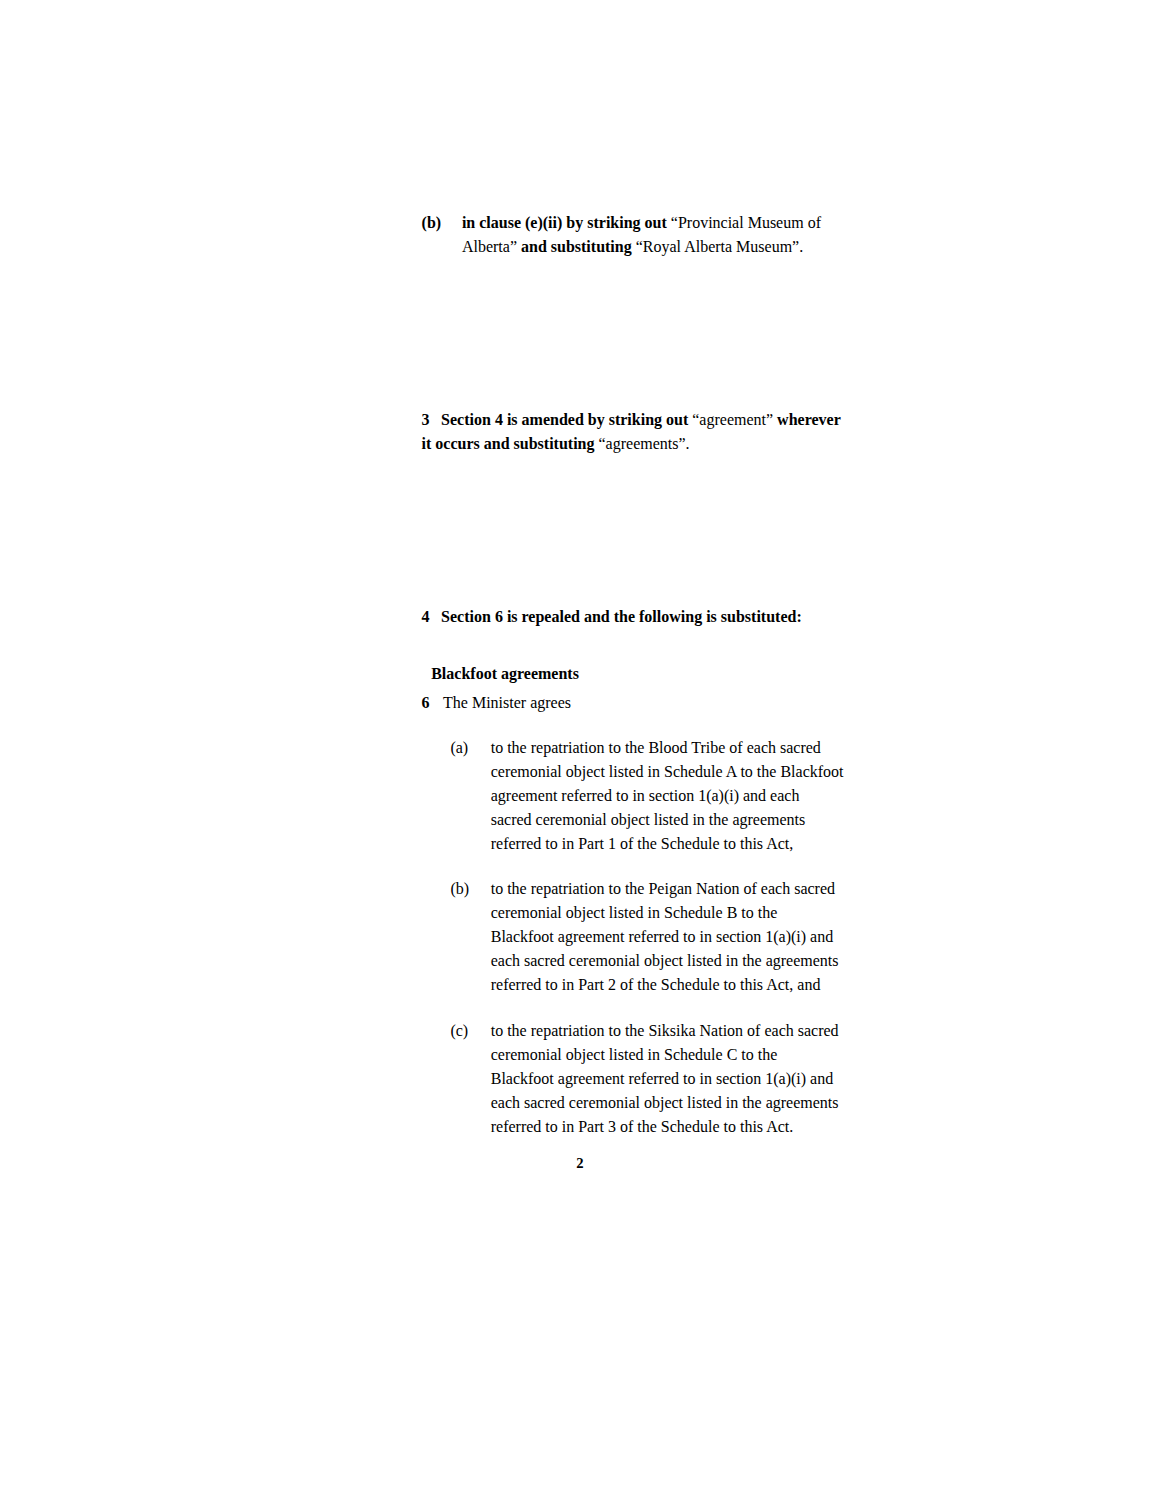(b)
in clause (e)(ii) by striking out “Provincial Museum of Alberta” and substituting “Royal Alberta Museum”.
3 Section 4 is amended by striking out “agreement” wherever it occurs and substituting “agreements”.
4 Section 6 is repealed and the following is substituted:
Blackfoot agreements
6 The Minister agrees
(a)
to the repatriation to the Blood Tribe of each sacred ceremonial object listed in Schedule A to the Blackfoot agreement referred to in section 1(a)(i) and each sacred ceremonial object listed in the agreements referred to in Part 1 of the Schedule to this Act,
(b)
to the repatriation to the Peigan Nation of each sacred ceremonial object listed in Schedule B to the Blackfoot agreement referred to in section 1(a)(i) and each sacred ceremonial object listed in the agreements referred to in Part 2 of the Schedule to this Act, and
(c)
to the repatriation to the Siksika Nation of each sacred ceremonial object listed in Schedule C to the Blackfoot agreement referred to in section 1(a)(i) and each sacred ceremonial object listed in the agreements referred to in Part 3 of the Schedule to this Act.
2